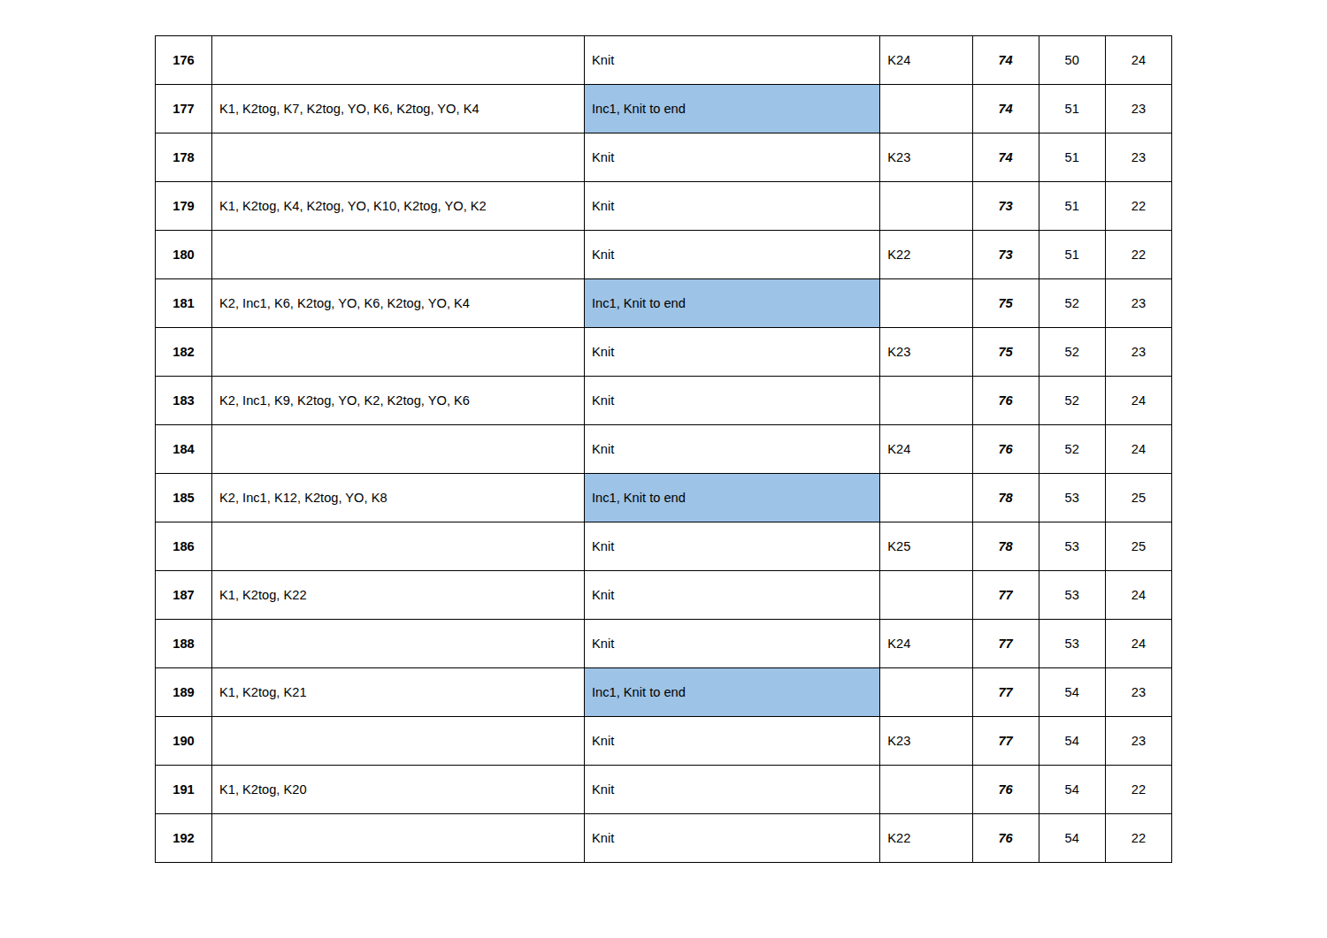| 176 | | Knit | K24 | 74 | 50 | 24 |
| 177 | K1, K2tog, K7, K2tog, YO, K6, K2tog, YO, K4 | Inc1, Knit to end | | 74 | 51 | 23 |
| 178 | | Knit | K23 | 74 | 51 | 23 |
| 179 | K1, K2tog, K4, K2tog, YO, K10, K2tog, YO, K2 | Knit | | 73 | 51 | 22 |
| 180 | | Knit | K22 | 73 | 51 | 22 |
| 181 | K2, Inc1, K6, K2tog, YO, K6, K2tog, YO, K4 | Inc1, Knit to end | | 75 | 52 | 23 |
| 182 | | Knit | K23 | 75 | 52 | 23 |
| 183 | K2, Inc1, K9, K2tog, YO, K2, K2tog, YO, K6 | Knit | | 76 | 52 | 24 |
| 184 | | Knit | K24 | 76 | 52 | 24 |
| 185 | K2, Inc1, K12, K2tog, YO, K8 | Inc1, Knit to end | | 78 | 53 | 25 |
| 186 | | Knit | K25 | 78 | 53 | 25 |
| 187 | K1, K2tog, K22 | Knit | | 77 | 53 | 24 |
| 188 | | Knit | K24 | 77 | 53 | 24 |
| 189 | K1, K2tog, K21 | Inc1, Knit to end | | 77 | 54 | 23 |
| 190 | | Knit | K23 | 77 | 54 | 23 |
| 191 | K1, K2tog, K20 | Knit | | 76 | 54 | 22 |
| 192 | | Knit | K22 | 76 | 54 | 22 |